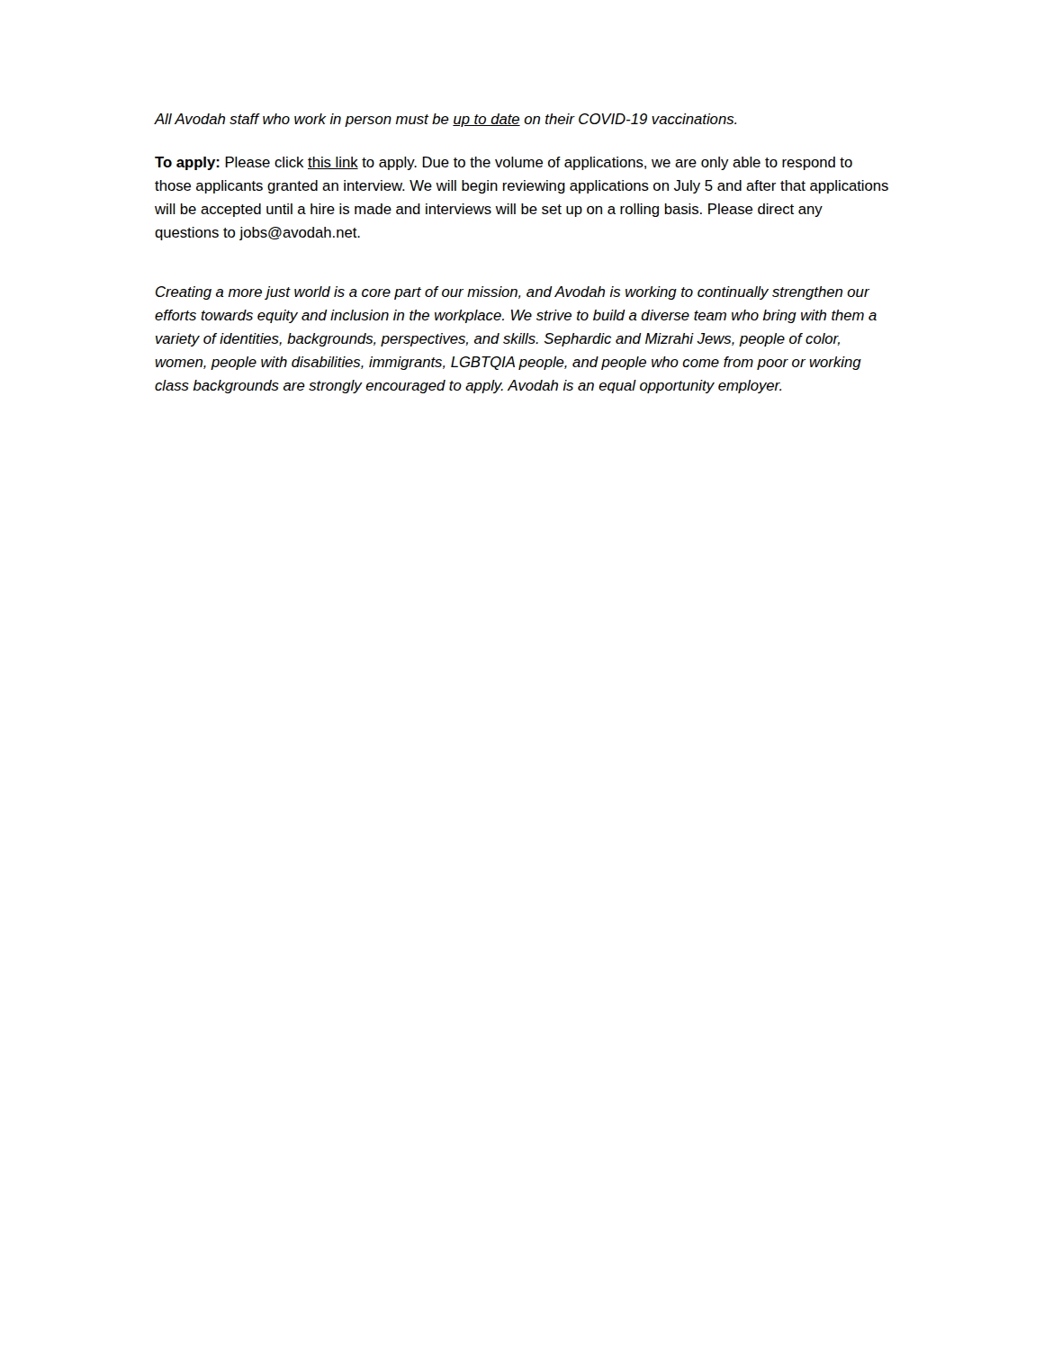All Avodah staff who work in person must be up to date on their COVID-19 vaccinations.
To apply: Please click this link to apply. Due to the volume of applications, we are only able to respond to those applicants granted an interview. We will begin reviewing applications on July 5 and after that applications will be accepted until a hire is made and interviews will be set up on a rolling basis. Please direct any questions to jobs@avodah.net.
Creating a more just world is a core part of our mission, and Avodah is working to continually strengthen our efforts towards equity and inclusion in the workplace. We strive to build a diverse team who bring with them a variety of identities, backgrounds, perspectives, and skills. Sephardic and Mizrahi Jews, people of color, women, people with disabilities, immigrants, LGBTQIA people, and people who come from poor or working class backgrounds are strongly encouraged to apply. Avodah is an equal opportunity employer.